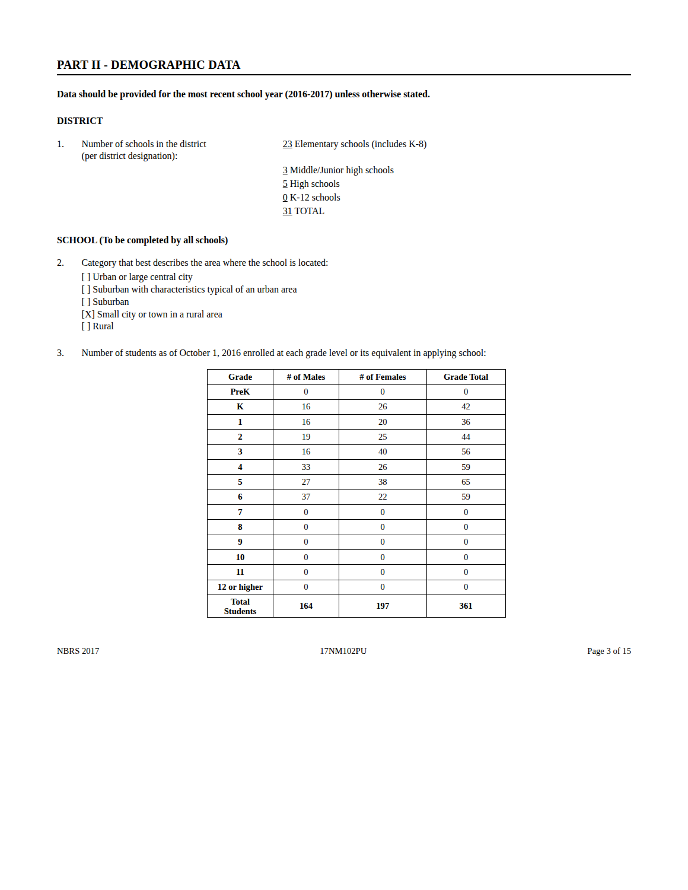PART II - DEMOGRAPHIC DATA
Data should be provided for the most recent school year (2016-2017) unless otherwise stated.
DISTRICT
1.
| Number of schools in the district (per district designation): | 23 Elementary schools (includes K-8) |
| | 3 Middle/Junior high schools |
| | 5 High schools |
| | 0 K-12 schools |
| | 31 TOTAL |
SCHOOL (To be completed by all schools)
2. Category that best describes the area where the school is located:
[ ] Urban or large central city
[ ] Suburban with characteristics typical of an urban area
[ ] Suburban
[X] Small city or town in a rural area
[ ] Rural
3. Number of students as of October 1, 2016 enrolled at each grade level or its equivalent in applying school:
| Grade | # of Males | # of Females | Grade Total |
| --- | --- | --- | --- |
| PreK | 0 | 0 | 0 |
| K | 16 | 26 | 42 |
| 1 | 16 | 20 | 36 |
| 2 | 19 | 25 | 44 |
| 3 | 16 | 40 | 56 |
| 4 | 33 | 26 | 59 |
| 5 | 27 | 38 | 65 |
| 6 | 37 | 22 | 59 |
| 7 | 0 | 0 | 0 |
| 8 | 0 | 0 | 0 |
| 9 | 0 | 0 | 0 |
| 10 | 0 | 0 | 0 |
| 11 | 0 | 0 | 0 |
| 12 or higher | 0 | 0 | 0 |
| Total Students | 164 | 197 | 361 |
NBRS 2017 17NM102PU Page 3 of 15